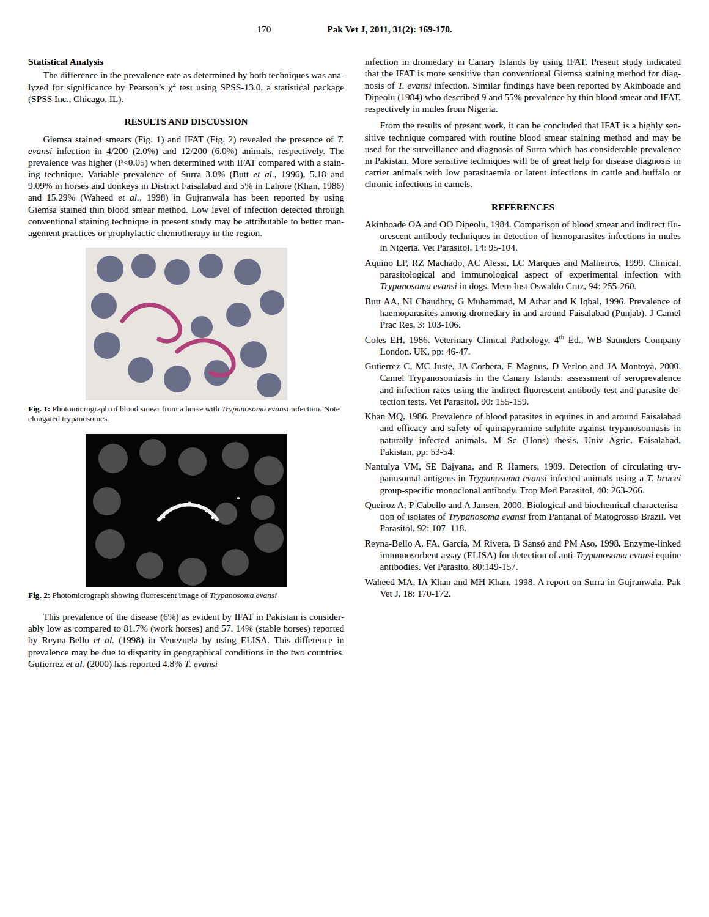170 Pak Vet J, 2011, 31(2): 169-170.
Statistical Analysis
The difference in the prevalence rate as determined by both techniques was analyzed for significance by Pearson’s χ2 test using SPSS-13.0, a statistical package (SPSS Inc., Chicago, IL).
Results and Discussion
Giemsa stained smears (Fig. 1) and IFAT (Fig. 2) revealed the presence of T. evansi infection in 4/200 (2.0%) and 12/200 (6.0%) animals, respectively. The prevalence was higher (P<0.05) when determined with IFAT compared with a staining technique. Variable prevalence of Surra 3.0% (Butt et al., 1996), 5.18 and 9.09% in horses and donkeys in District Faisalabad and 5% in Lahore (Khan, 1986) and 15.29% (Waheed et al., 1998) in Gujranwala has been reported by using Giemsa stained thin blood smear method. Low level of infection detected through conventional staining technique in present study may be attributable to better management practices or prophylactic chemotherapy in the region.
Fig. 1: Photomicrograph of blood smear from a horse with Trypanosoma evansi infection. Note elongated trypanosomes.
Fig. 2: Photomicrograph showing fluorescent image of Trypanosoma evansi
This prevalence of the disease (6%) as evident by IFAT in Pakistan is considerably low as compared to 81.7% (work horses) and 57. 14% (stable horses) reported by Reyna-Bello et al. (1998) in Venezuela by using ELISA. This difference in prevalence may be due to disparity in geographical conditions in the two countries. Gutierrez et al. (2000) has reported 4.8% T. evansi
infection in dromedary in Canary Islands by using IFAT. Present study indicated that the IFAT is more sensitive than conventional Giemsa staining method for diagnosis of T. evansi infection. Similar findings have been reported by Akinboade and Dipeolu (1984) who described 9 and 55% prevalence by thin blood smear and IFAT, respectively in mules from Nigeria.
From the results of present work, it can be concluded that IFAT is a highly sensitive technique compared with routine blood smear staining method and may be used for the surveillance and diagnosis of Surra which has considerable prevalence in Pakistan. More sensitive techniques will be of great help for disease diagnosis in carrier animals with low parasitaemia or latent infections in cattle and buffalo or chronic infections in camels.
References
Akinboade OA and OO Dipeolu, 1984. Comparison of blood smear and indirect fluorescent antibody techniques in detection of hemoparasites infections in mules in Nigeria. Vet Parasitol, 14: 95-104.
Aquino LP, RZ Machado, AC Alessi, LC Marques and Malheiros, 1999. Clinical, parasitological and immunological aspect of experimental infection with Trypanosoma evansi in dogs. Mem Inst Oswaldo Cruz, 94: 255-260.
Butt AA, NI Chaudhry, G Muhammad, M Athar and K Iqbal, 1996. Prevalence of haemoparasites among dromedary in and around Faisalabad (Punjab). J Camel Prac Res, 3: 103-106.
Coles EH, 1986. Veterinary Clinical Pathology. 4th Ed., WB Saunders Company London, UK, pp: 46-47.
Gutierrez C, MC Juste, JA Corbera, E Magnus, D Verloo and JA Montoya, 2000. Camel Trypanosomiasis in the Canary Islands: assessment of seroprevalence and infection rates using the indirect fluorescent antibody test and parasite detection tests. Vet Parasitol, 90: 155-159.
Khan MQ, 1986. Prevalence of blood parasites in equines in and around Faisalabad and efficacy and safety of quinapyramine sulphite against trypanosomiasis in naturally infected animals. M Sc (Hons) thesis, Univ Agric, Faisalabad, Pakistan, pp: 53-54.
Nantulya VM, SE Bajyana, and R Hamers, 1989. Detection of circulating trypanosomal antigens in Trypanosoma evansi infected animals using a T. brucei group-specific monoclonal antibody. Trop Med Parasitol, 40: 263-266.
Queiroz A, P Cabello and A Jansen, 2000. Biological and biochemical characterisation of isolates of Trypanosoma evansi from Pantanal of Matogrosso Brazil. Vet Parasitol, 92: 107–118.
Reyna-Bello A, FA. García, M Rivera, B Sansó and PM Aso, 1998. Enzyme-linked immunosorbent assay (ELISA) for detection of anti-Trypanosoma evansi equine antibodies. Vet Parasito, 80:149-157.
Waheed MA, IA Khan and MH Khan, 1998. A report on Surra in Gujranwala. Pak Vet J, 18: 170-172.